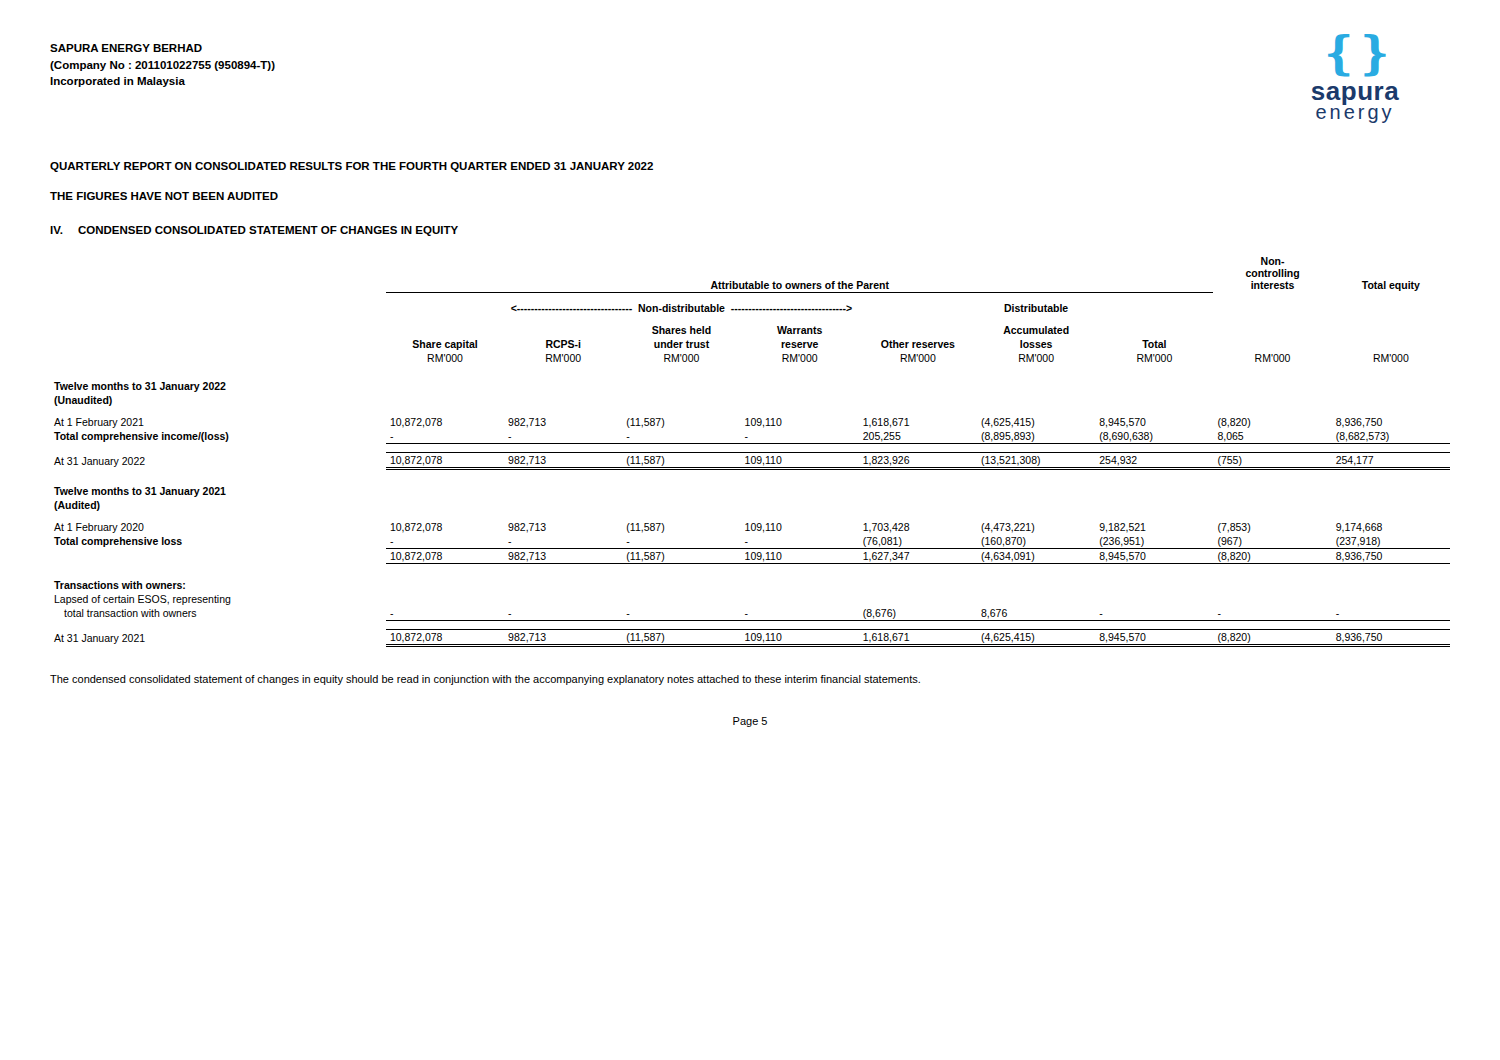SAPURA ENERGY BERHAD
(Company No : 201101022755 (950894-T))
Incorporated in Malaysia
❴❵
sapuraenergy
QUARTERLY REPORT ON CONSOLIDATED RESULTS FOR THE FOURTH QUARTER ENDED 31 JANUARY 2022
THE FIGURES HAVE NOT BEEN AUDITED
IV. CONDENSED CONSOLIDATED STATEMENT OF CHANGES IN EQUITY
| | Attributable to owners of the Parent | Non- controlling interests | Total equity |
| | <--------------------------------- Non-distributable ---------------------------------> | Distributable | | | |
| | | | Shares held | Warrants | | Accumulated | | | |
| | Share capital | RCPS-i | under trust | reserve | Other reserves | losses | Total | | |
| | RM'000 | RM'000 | RM'000 | RM'000 | RM'000 | RM'000 | RM'000 | RM'000 | RM'000 |
| Twelve months to 31 January 2022 | |
| (Unaudited) | |
| At 1 February 2021 | 10,872,078 | 982,713 | (11,587) | 109,110 | 1,618,671 | (4,625,415) | 8,945,570 | (8,820) | 8,936,750 |
| Total comprehensive income/(loss) | - | - | - | - | 205,255 | (8,895,893) | (8,690,638) | 8,065 | (8,682,573) |
| At 31 January 2022 | 10,872,078 | 982,713 | (11,587) | 109,110 | 1,823,926 | (13,521,308) | 254,932 | (755) | 254,177 |
| Twelve months to 31 January 2021 | |
| (Audited) | |
| At 1 February 2020 | 10,872,078 | 982,713 | (11,587) | 109,110 | 1,703,428 | (4,473,221) | 9,182,521 | (7,853) | 9,174,668 |
| Total comprehensive loss | - | - | - | - | (76,081) | (160,870) | (236,951) | (967) | (237,918) |
| | 10,872,078 | 982,713 | (11,587) | 109,110 | 1,627,347 | (4,634,091) | 8,945,570 | (8,820) | 8,936,750 |
| Transactions with owners: | |
| Lapsed of certain ESOS, representing | |
| total transaction with owners | - | - | - | - | (8,676) | 8,676 | - | - | - |
| At 31 January 2021 | 10,872,078 | 982,713 | (11,587) | 109,110 | 1,618,671 | (4,625,415) | 8,945,570 | (8,820) | 8,936,750 |
The condensed consolidated statement of changes in equity should be read in conjunction with the accompanying explanatory notes attached to these interim financial statements.
Page 5